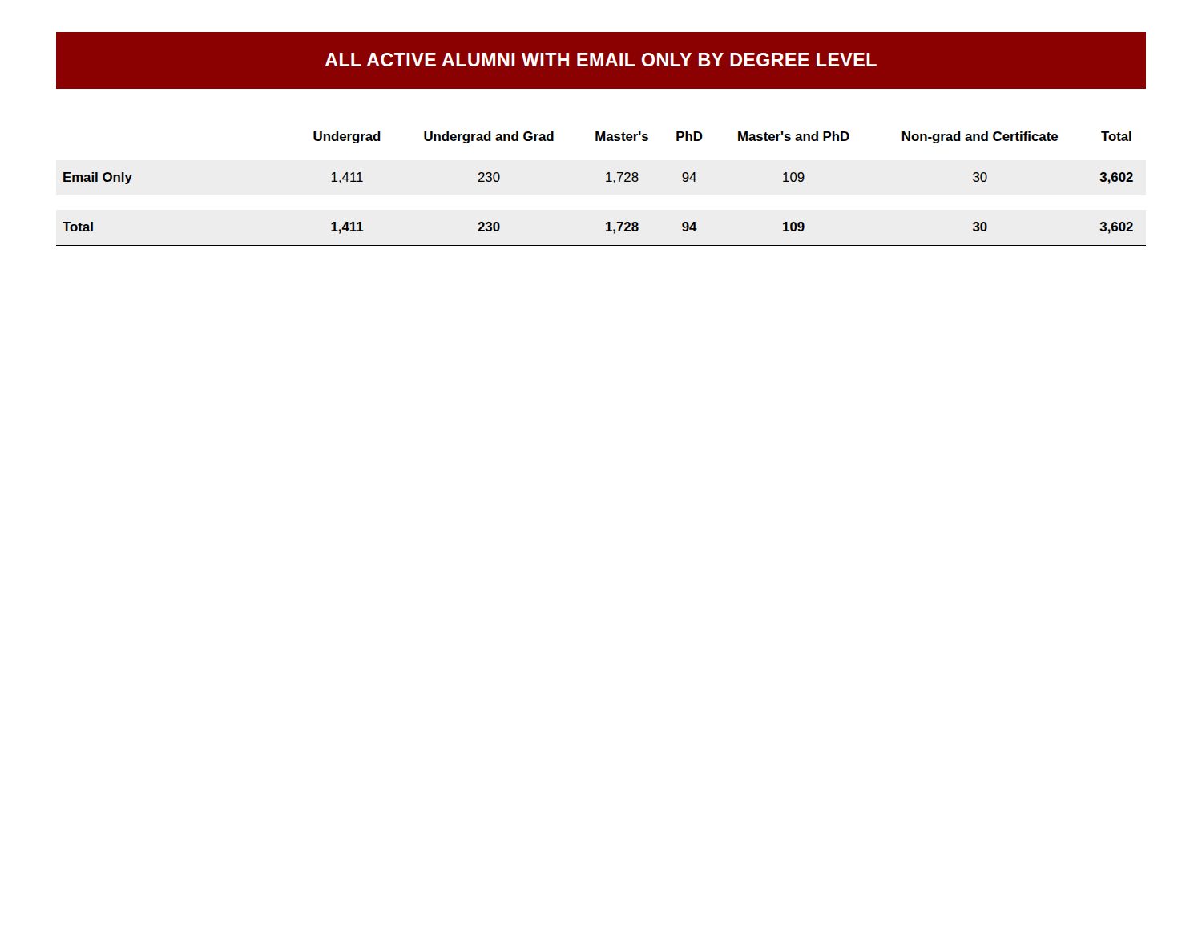ALL ACTIVE ALUMNI WITH EMAIL ONLY BY DEGREE LEVEL
| | Undergrad | Undergrad and Grad | Master's | PhD | Master's and PhD | Non-grad and Certificate | Total |
| --- | --- | --- | --- | --- | --- | --- | --- |
| Email Only | 1,411 | 230 | 1,728 | 94 | 109 | 30 | 3,602 |
| Total | 1,411 | 230 | 1,728 | 94 | 109 | 30 | 3,602 |